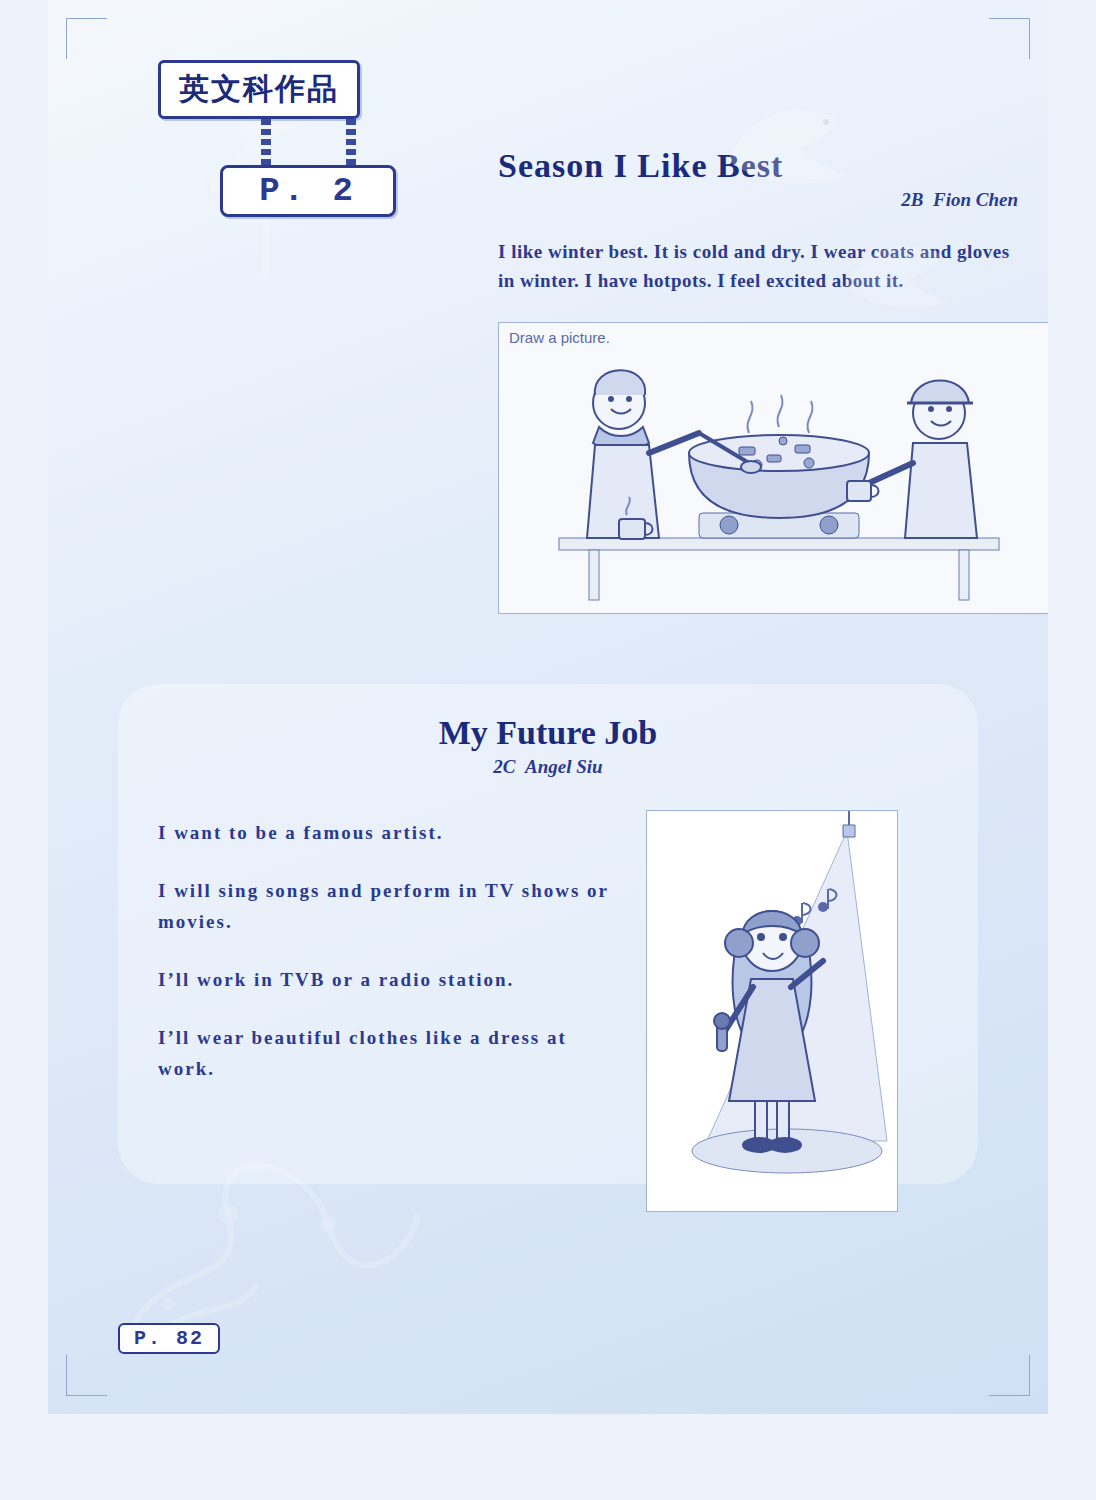英文科作品
P. 2
Season I Like Best
2B Fion Chen
I like winter best. It is cold and dry. I wear coats and gloves in winter. I have hotpots. I feel excited about it.
Draw a picture.
My Future Job
2C Angel Siu
I want to be a famous artist.
I will sing songs and perform in TV shows or movies.
I’ll work in TVB or a radio station.
I’ll wear beautiful clothes like a dress at work.
P. 82